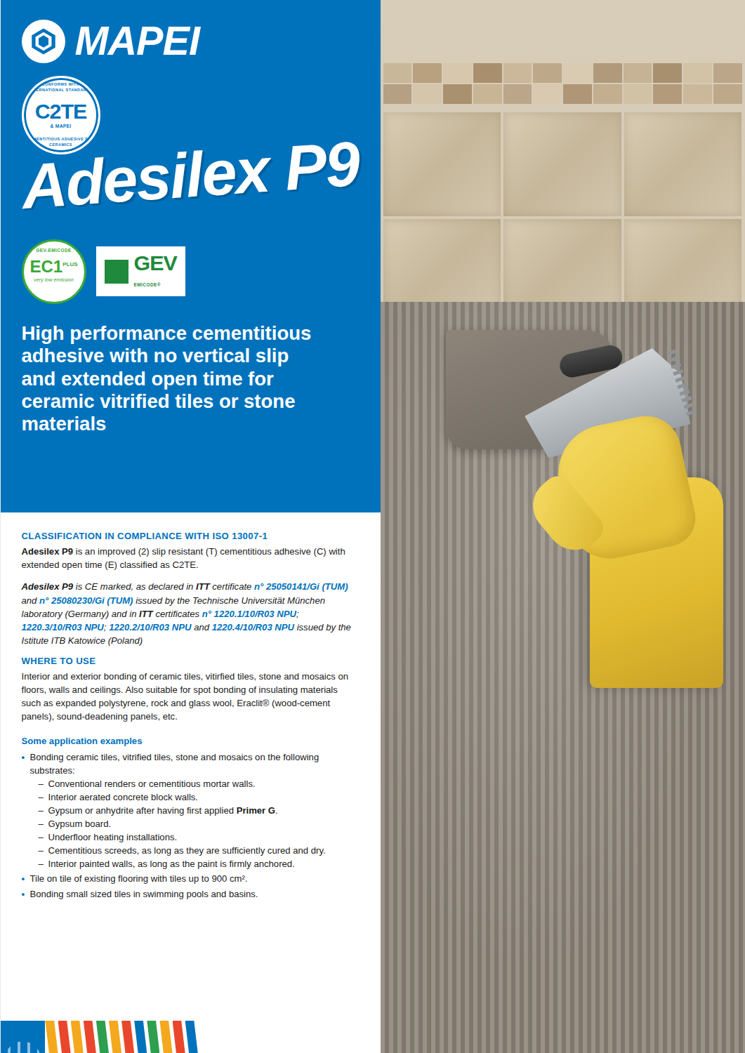MAPEI
Conforms with international standards C2TE & MAPEI Cementitious adhesive for ceramics
Adesilex P9
GEV-EMICODE EC1PLUS very low emission
GEV
EMICODE®
High performance cementitious adhesive with no vertical slip and extended open time for ceramic vitrified tiles or stone materials
Classification in compliance with ISO 13007-1
Adesilex P9 is an improved (2) slip resistant (T) cementitious adhesive (C) with extended open time (E) classified as C2TE.
Adesilex P9 is CE marked, as declared in ITT certificate n° 25050141/Gi (TUM) and n° 25080230/Gi (TUM) issued by the Technische Universität München laboratory (Germany) and in ITT certificates n° 1220.1/10/R03 NPU; 1220.3/10/R03 NPU; 1220.2/10/R03 NPU and 1220.4/10/R03 NPU issued by the Istitute ITB Katowice (Poland)
Where to use
Interior and exterior bonding of ceramic tiles, vitirfied tiles, stone and mosaics on floors, walls and ceilings. Also suitable for spot bonding of insulating materials such as expanded polystyrene, rock and glass wool, Eraclit® (wood-cement panels), sound-deadening panels, etc.
Some application examples
Bonding ceramic tiles, vitrified tiles, stone and mosaics on the following substrates:
Conventional renders or cementitious mortar walls.
Interior aerated concrete block walls.
Gypsum or anhydrite after having first applied Primer G.
Gypsum board.
Underfloor heating installations.
Cementitious screeds, as long as they are sufficiently cured and dry.
Interior painted walls, as long as the paint is firmly anchored.
Tile on tile of existing flooring with tiles up to 900 cm².
Bonding small sized tiles in swimming pools and basins.